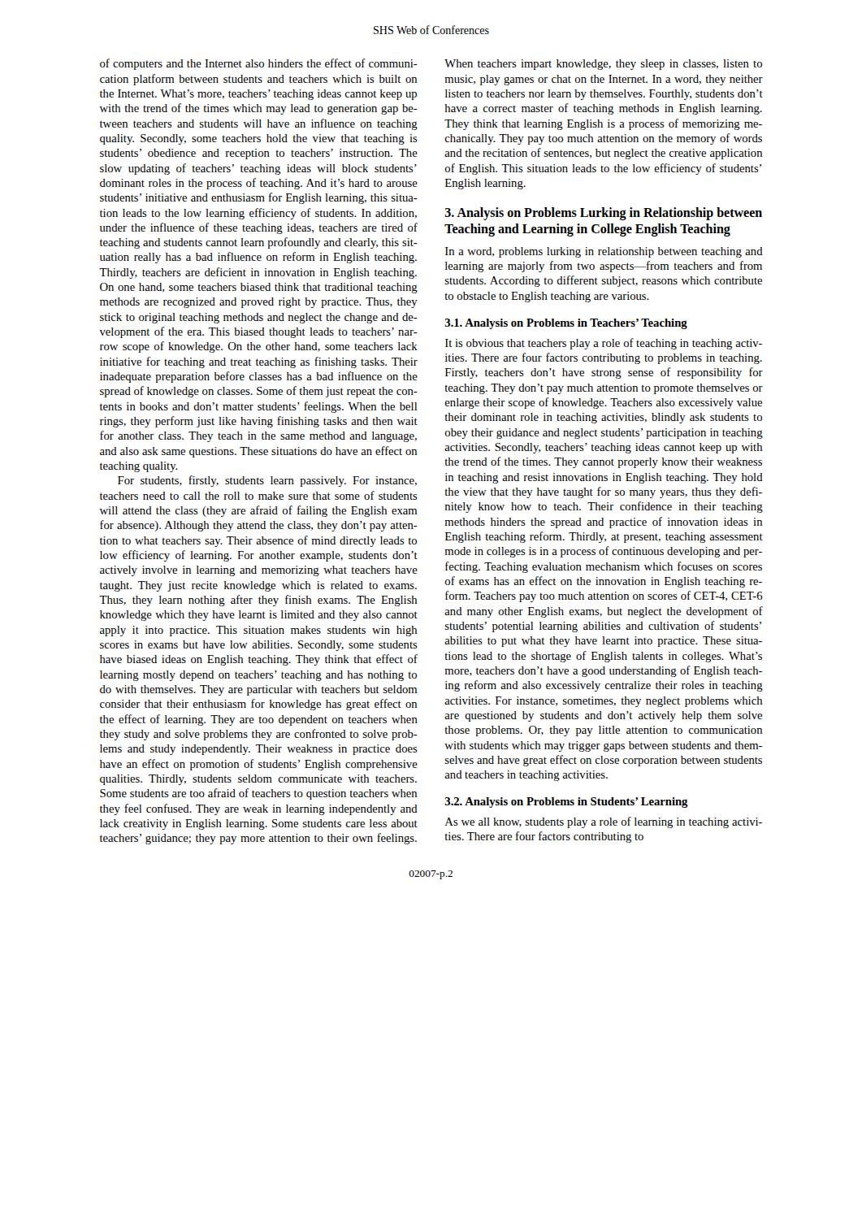SHS Web of Conferences
of computers and the Internet also hinders the effect of communication platform between students and teachers which is built on the Internet. What’s more, teachers’ teaching ideas cannot keep up with the trend of the times which may lead to generation gap between teachers and students will have an influence on teaching quality. Secondly, some teachers hold the view that teaching is students’ obedience and reception to teachers’ instruction. The slow updating of teachers’ teaching ideas will block students’ dominant roles in the process of teaching. And it’s hard to arouse students’ initiative and enthusiasm for English learning, this situation leads to the low learning efficiency of students. In addition, under the influence of these teaching ideas, teachers are tired of teaching and students cannot learn profoundly and clearly, this situation really has a bad influence on reform in English teaching. Thirdly, teachers are deficient in innovation in English teaching. On one hand, some teachers biased think that traditional teaching methods are recognized and proved right by practice. Thus, they stick to original teaching methods and neglect the change and development of the era. This biased thought leads to teachers’ narrow scope of knowledge. On the other hand, some teachers lack initiative for teaching and treat teaching as finishing tasks. Their inadequate preparation before classes has a bad influence on the spread of knowledge on classes. Some of them just repeat the contents in books and don’t matter students’ feelings. When the bell rings, they perform just like having finishing tasks and then wait for another class. They teach in the same method and language, and also ask same questions. These situations do have an effect on teaching quality.
For students, firstly, students learn passively. For instance, teachers need to call the roll to make sure that some of students will attend the class (they are afraid of failing the English exam for absence). Although they attend the class, they don’t pay attention to what teachers say. Their absence of mind directly leads to low efficiency of learning. For another example, students don’t actively involve in learning and memorizing what teachers have taught. They just recite knowledge which is related to exams. Thus, they learn nothing after they finish exams. The English knowledge which they have learnt is limited and they also cannot apply it into practice. This situation makes students win high scores in exams but have low abilities. Secondly, some students have biased ideas on English teaching. They think that effect of learning mostly depend on teachers’ teaching and has nothing to do with themselves. They are particular with teachers but seldom consider that their enthusiasm for knowledge has great effect on the effect of learning. They are too dependent on teachers when they study and solve problems they are confronted to solve problems and study independently. Their weakness in practice does have an effect on promotion of students’ English comprehensive qualities. Thirdly, students seldom communicate with teachers. Some students are too afraid of teachers to question teachers when they feel confused. They are weak in learning independently and lack creativity in English learning. Some students care less about teachers’ guidance; they pay more attention to their own feelings. When teachers impart knowledge, they sleep in classes, listen to music, play games or chat on the Internet. In a word, they neither listen to teachers nor learn by themselves. Fourthly, students don’t have a correct master of teaching methods in English learning. They think that learning English is a process of memorizing mechanically. They pay too much attention on the memory of words and the recitation of sentences, but neglect the creative application of English. This situation leads to the low efficiency of students’ English learning.
3. Analysis on Problems Lurking in Relationship between Teaching and Learning in College English Teaching
In a word, problems lurking in relationship between teaching and learning are majorly from two aspects—from teachers and from students. According to different subject, reasons which contribute to obstacle to English teaching are various.
3.1. Analysis on Problems in Teachers’ Teaching
It is obvious that teachers play a role of teaching in teaching activities. There are four factors contributing to problems in teaching. Firstly, teachers don’t have strong sense of responsibility for teaching. They don’t pay much attention to promote themselves or enlarge their scope of knowledge. Teachers also excessively value their dominant role in teaching activities, blindly ask students to obey their guidance and neglect students’ participation in teaching activities. Secondly, teachers’ teaching ideas cannot keep up with the trend of the times. They cannot properly know their weakness in teaching and resist innovations in English teaching. They hold the view that they have taught for so many years, thus they definitely know how to teach. Their confidence in their teaching methods hinders the spread and practice of innovation ideas in English teaching reform. Thirdly, at present, teaching assessment mode in colleges is in a process of continuous developing and perfecting. Teaching evaluation mechanism which focuses on scores of exams has an effect on the innovation in English teaching reform. Teachers pay too much attention on scores of CET-4, CET-6 and many other English exams, but neglect the development of students’ potential learning abilities and cultivation of students’ abilities to put what they have learnt into practice. These situations lead to the shortage of English talents in colleges. What’s more, teachers don’t have a good understanding of English teaching reform and also excessively centralize their roles in teaching activities. For instance, sometimes, they neglect problems which are questioned by students and don’t actively help them solve those problems. Or, they pay little attention to communication with students which may trigger gaps between students and themselves and have great effect on close corporation between students and teachers in teaching activities.
3.2. Analysis on Problems in Students’ Learning
As we all know, students play a role of learning in teaching activities. There are four factors contributing to
02007-p.2